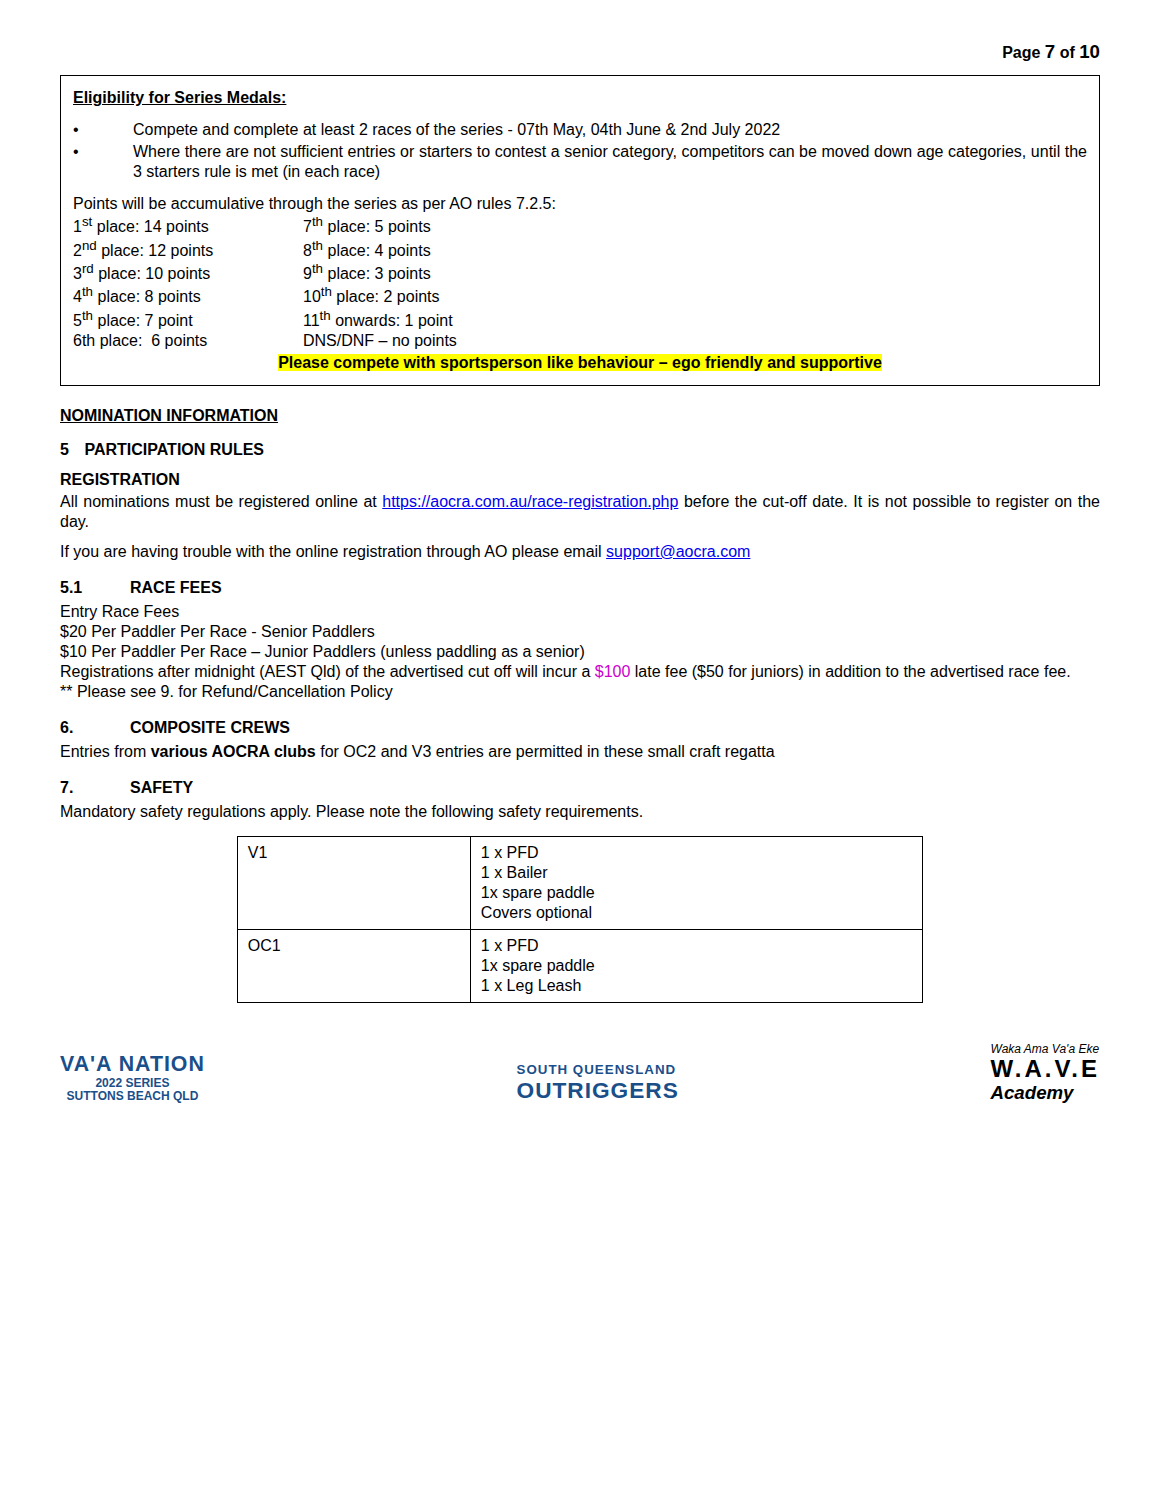Page 7 of 10
Eligibility for Series Medals:
•
Compete and complete at least 2 races of the series - 07th May, 04th June & 2nd July 2022
•
Where there are not sufficient entries or starters to contest a senior category, competitors can be moved down age categories, until the 3 starters rule is met (in each race)
Points will be accumulative through the series as per AO rules 7.2.5:
| 1 st place: 14 points | 7 th place: 5 points |
| 2 nd place: 12 points | 8 th place: 4 points |
| 3 rd place: 10 points | 9 th place: 3 points |
| 4 th place: 8 points | 10 th place: 2 points |
| 5 th place: 7 point | 11 th onwards: 1 point |
| 6th place: 6 points | DNS/DNF – no points |
Please compete with sportsperson like behaviour – ego friendly and supportive
NOMINATION INFORMATION
5 PARTICIPATION RULES
REGISTRATION
All nominations must be registered online at https://aocra.com.au/race-registration.php before the cut-off date. It is not possible to register on the day.
If you are having trouble with the online registration through AO please email support@aocra.com
5.1 RACE FEES
Entry Race Fees
$20 Per Paddler Per Race - Senior Paddlers
$10 Per Paddler Per Race – Junior Paddlers (unless paddling as a senior)
Registrations after midnight (AEST Qld) of the advertised cut off will incur a $100 late fee ($50 for juniors) in addition to the advertised race fee.
** Please see 9. for Refund/Cancellation Policy
6. COMPOSITE CREWS
Entries from various AOCRA clubs for OC2 and V3 entries are permitted in these small craft regatta
7. SAFETY
Mandatory safety regulations apply. Please note the following safety requirements.
| V1 | 1 x PFD 1 x Bailer 1x spare paddle Covers optional |
| OC1 | 1 x PFD 1x spare paddle 1 x Leg Leash |
VA'A NATION
2022 SERIES
SUTTONS BEACH QLD
SOUTH QUEENSLAND
OUTRIGGERS
Waka Ama Va'a Eke
W.A.V.E
Academy